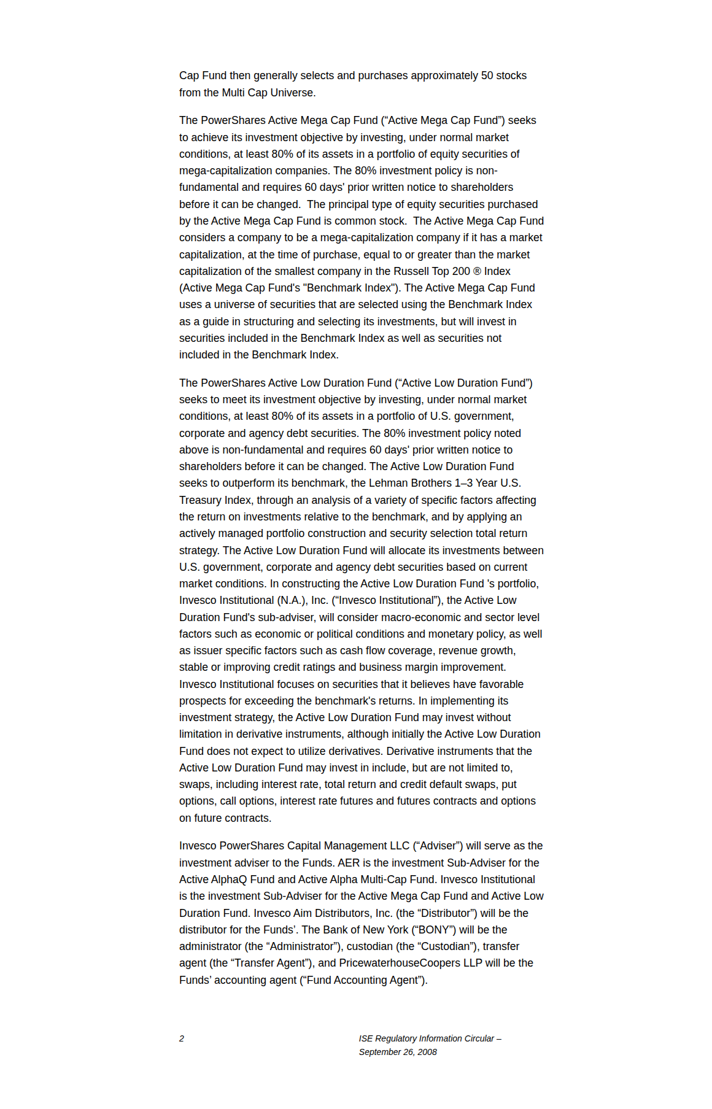Cap Fund then generally selects and purchases approximately 50 stocks from the Multi Cap Universe.
The PowerShares Active Mega Cap Fund (“Active Mega Cap Fund”) seeks to achieve its investment objective by investing, under normal market conditions, at least 80% of its assets in a portfolio of equity securities of mega-capitalization companies. The 80% investment policy is non-fundamental and requires 60 days' prior written notice to shareholders before it can be changed. The principal type of equity securities purchased by the Active Mega Cap Fund is common stock. The Active Mega Cap Fund considers a company to be a mega-capitalization company if it has a market capitalization, at the time of purchase, equal to or greater than the market capitalization of the smallest company in the Russell Top 200 ® Index (Active Mega Cap Fund's "Benchmark Index"). The Active Mega Cap Fund uses a universe of securities that are selected using the Benchmark Index as a guide in structuring and selecting its investments, but will invest in securities included in the Benchmark Index as well as securities not included in the Benchmark Index.
The PowerShares Active Low Duration Fund (“Active Low Duration Fund”) seeks to meet its investment objective by investing, under normal market conditions, at least 80% of its assets in a portfolio of U.S. government, corporate and agency debt securities. The 80% investment policy noted above is non-fundamental and requires 60 days' prior written notice to shareholders before it can be changed. The Active Low Duration Fund seeks to outperform its benchmark, the Lehman Brothers 1–3 Year U.S. Treasury Index, through an analysis of a variety of specific factors affecting the return on investments relative to the benchmark, and by applying an actively managed portfolio construction and security selection total return strategy. The Active Low Duration Fund will allocate its investments between U.S. government, corporate and agency debt securities based on current market conditions. In constructing the Active Low Duration Fund 's portfolio, Invesco Institutional (N.A.), Inc. (“Invesco Institutional”), the Active Low Duration Fund's sub-adviser, will consider macro-economic and sector level factors such as economic or political conditions and monetary policy, as well as issuer specific factors such as cash flow coverage, revenue growth, stable or improving credit ratings and business margin improvement. Invesco Institutional focuses on securities that it believes have favorable prospects for exceeding the benchmark's returns. In implementing its investment strategy, the Active Low Duration Fund may invest without limitation in derivative instruments, although initially the Active Low Duration Fund does not expect to utilize derivatives. Derivative instruments that the Active Low Duration Fund may invest in include, but are not limited to, swaps, including interest rate, total return and credit default swaps, put options, call options, interest rate futures and futures contracts and options on future contracts.
Invesco PowerShares Capital Management LLC (“Adviser”) will serve as the investment adviser to the Funds. AER is the investment Sub-Adviser for the Active AlphaQ Fund and Active Alpha Multi-Cap Fund. Invesco Institutional is the investment Sub-Adviser for the Active Mega Cap Fund and Active Low Duration Fund. Invesco Aim Distributors, Inc. (the “Distributor”) will be the distributor for the Funds’. The Bank of New York (“BONY”) will be the administrator (the “Administrator”), custodian (the “Custodian”), transfer agent (the “Transfer Agent”), and PricewaterhouseCoopers LLP will be the Funds’ accounting agent (“Fund Accounting Agent”).
2 ISE Regulatory Information Circular – September 26, 2008